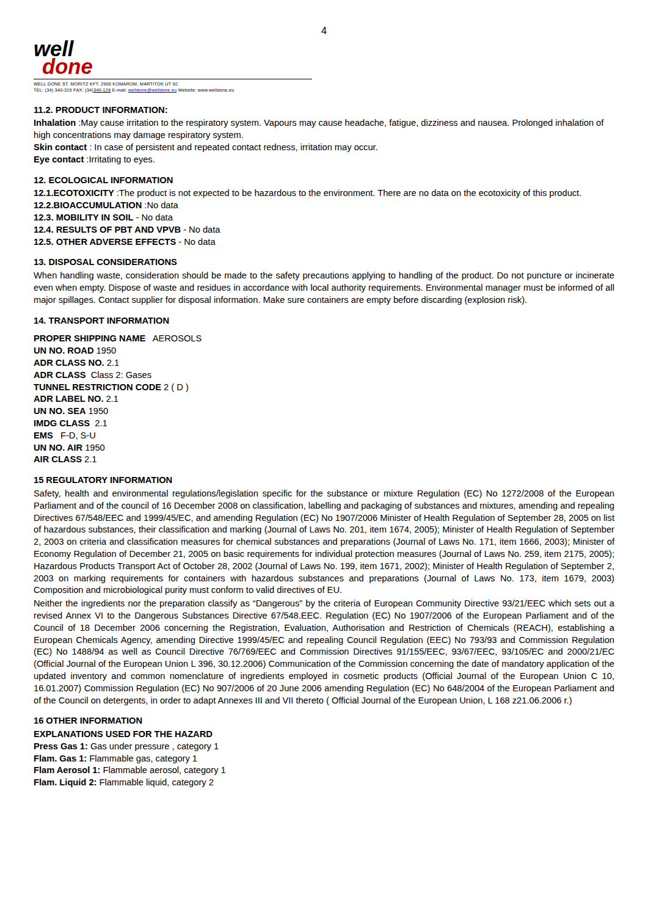4
well done
WELL DONE ST. MORITZ KFT. 2900 KOMAROM, MARTITOK UT 92.
TEL: (34) 340-315 FAX: (34)340-128 E-mail: welldone@welldone.eu Website: www.welldone.eu
11.2. PRODUCT INFORMATION:
Inhalation :May cause irritation to the respiratory system. Vapours may cause headache, fatigue, dizziness and nausea. Prolonged inhalation of high concentrations may damage respiratory system.
Skin contact : In case of persistent and repeated contact redness, irritation may occur.
Eye contact :Irritating to eyes.
12. ECOLOGICAL INFORMATION
12.1.ECOTOXICITY :The product is not expected to be hazardous to the environment. There are no data on the ecotoxicity of this product.
12.2.BIOACCUMULATION :No data
12.3. MOBILITY IN SOIL - No data
12.4. RESULTS OF PBT AND VPVB - No data
12.5. OTHER ADVERSE EFFECTS - No data
13. DISPOSAL CONSIDERATIONS
When handling waste, consideration should be made to the safety precautions applying to handling of the product. Do not puncture or incinerate even when empty. Dispose of waste and residues in accordance with local authority requirements. Environmental manager must be informed of all major spillages. Contact supplier for disposal information. Make sure containers are empty before discarding (explosion risk).
14. TRANSPORT INFORMATION
PROPER SHIPPING NAME AEROSOLS
UN NO. ROAD 1950
ADR CLASS NO. 2.1
ADR CLASS Class 2: Gases
TUNNEL RESTRICTION CODE 2 ( D )
ADR LABEL NO. 2.1
UN NO. SEA 1950
IMDG CLASS 2.1
EMS F-D, S-U
UN NO. AIR 1950
AIR CLASS 2.1
15 REGULATORY INFORMATION
Safety, health and environmental regulations/legislation specific for the substance or mixture Regulation (EC) No 1272/2008 of the European Parliament and of the council of 16 December 2008 on classification, labelling and packaging of substances and mixtures, amending and repealing Directives 67/548/EEC and 1999/45/EC, and amending Regulation (EC) No 1907/2006 Minister of Health Regulation of September 28, 2005 on list of hazardous substances, their classification and marking (Journal of Laws No. 201, item 1674, 2005); Minister of Health Regulation of September 2, 2003 on criteria and classification measures for chemical substances and preparations (Journal of Laws No. 171, item 1666, 2003); Minister of Economy Regulation of December 21, 2005 on basic requirements for individual protection measures (Journal of Laws No. 259, item 2175, 2005); Hazardous Products Transport Act of October 28, 2002 (Journal of Laws No. 199, item 1671, 2002); Minister of Health Regulation of September 2, 2003 on marking requirements for containers with hazardous substances and preparations (Journal of Laws No. 173, item 1679, 2003) Composition and microbiological purity must conform to valid directives of EU.
Neither the ingredients nor the preparation classify as “Dangerous” by the criteria of European Community Directive 93/21/EEC which sets out a revised Annex VI to the Dangerous Substances Directive 67/548.EEC. Regulation (EC) No 1907/2006 of the European Parliament and of the Council of 18 December 2006 concerning the Registration, Evaluation, Authorisation and Restriction of Chemicals (REACH), establishing a European Chemicals Agency, amending Directive 1999/45/EC and repealing Council Regulation (EEC) No 793/93 and Commission Regulation (EC) No 1488/94 as well as Council Directive 76/769/EEC and Commission Directives 91/155/EEC, 93/67/EEC, 93/105/EC and 2000/21/EC (Official Journal of the European Union L 396, 30.12.2006) Communication of the Commission concerning the date of mandatory application of the updated inventory and common nomenclature of ingredients employed in cosmetic products (Official Journal of the European Union C 10, 16.01.2007) Commission Regulation (EC) No 907/2006 of 20 June 2006 amending Regulation (EC) No 648/2004 of the European Parliament and of the Council on detergents, in order to adapt Annexes III and VII thereto ( Official Journal of the European Union, L 168 z21.06.2006 r.)
16 OTHER INFORMATION
EXPLANATIONS USED FOR THE HAZARD
Press Gas 1: Gas under pressure , category 1
Flam. Gas 1: Flammable gas, category 1
Flam Aerosol 1: Flammable aerosol, category 1
Flam. Liquid 2: Flammable liquid, category 2